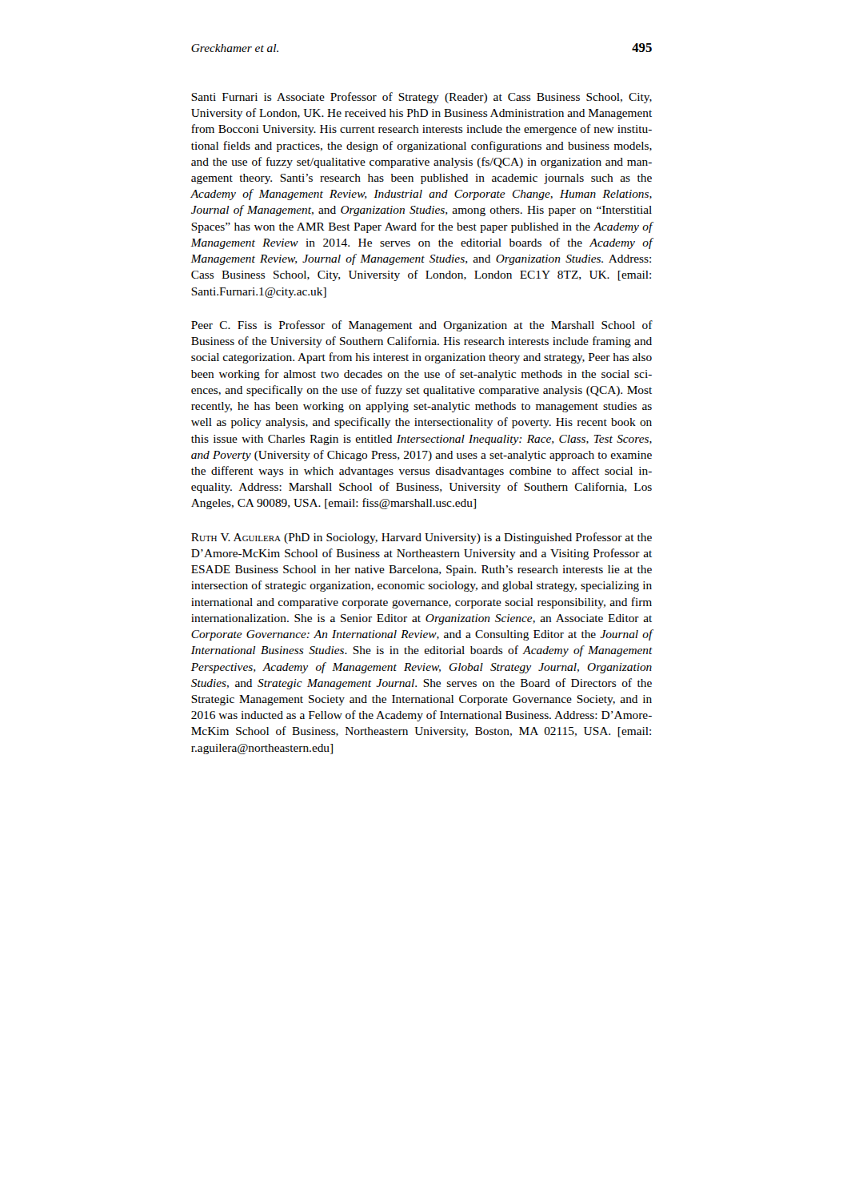Greckhamer et al. 495
Santi Furnari is Associate Professor of Strategy (Reader) at Cass Business School, City, University of London, UK. He received his PhD in Business Administration and Management from Bocconi University. His current research interests include the emergence of new institutional fields and practices, the design of organizational configurations and business models, and the use of fuzzy set/qualitative comparative analysis (fs/QCA) in organization and management theory. Santi’s research has been published in academic journals such as the Academy of Management Review, Industrial and Corporate Change, Human Relations, Journal of Management, and Organization Studies, among others. His paper on “Interstitial Spaces” has won the AMR Best Paper Award for the best paper published in the Academy of Management Review in 2014. He serves on the editorial boards of the Academy of Management Review, Journal of Management Studies, and Organization Studies. Address: Cass Business School, City, University of London, London EC1Y 8TZ, UK. [email: Santi.Furnari.1@city.ac.uk]
Peer C. Fiss is Professor of Management and Organization at the Marshall School of Business of the University of Southern California. His research interests include framing and social categorization. Apart from his interest in organization theory and strategy, Peer has also been working for almost two decades on the use of set-analytic methods in the social sciences, and specifically on the use of fuzzy set qualitative comparative analysis (QCA). Most recently, he has been working on applying set-analytic methods to management studies as well as policy analysis, and specifically the intersectionality of poverty. His recent book on this issue with Charles Ragin is entitled Intersectional Inequality: Race, Class, Test Scores, and Poverty (University of Chicago Press, 2017) and uses a set-analytic approach to examine the different ways in which advantages versus disadvantages combine to affect social inequality. Address: Marshall School of Business, University of Southern California, Los Angeles, CA 90089, USA. [email: fiss@marshall.usc.edu]
Ruth V. Aguilera (PhD in Sociology, Harvard University) is a Distinguished Professor at the D’Amore-McKim School of Business at Northeastern University and a Visiting Professor at ESADE Business School in her native Barcelona, Spain. Ruth’s research interests lie at the intersection of strategic organization, economic sociology, and global strategy, specializing in international and comparative corporate governance, corporate social responsibility, and firm internationalization. She is a Senior Editor at Organization Science, an Associate Editor at Corporate Governance: An International Review, and a Consulting Editor at the Journal of International Business Studies. She is in the editorial boards of Academy of Management Perspectives, Academy of Management Review, Global Strategy Journal, Organization Studies, and Strategic Management Journal. She serves on the Board of Directors of the Strategic Management Society and the International Corporate Governance Society, and in 2016 was inducted as a Fellow of the Academy of International Business. Address: D’Amore-McKim School of Business, Northeastern University, Boston, MA 02115, USA. [email: r.aguilera@northeastern.edu]